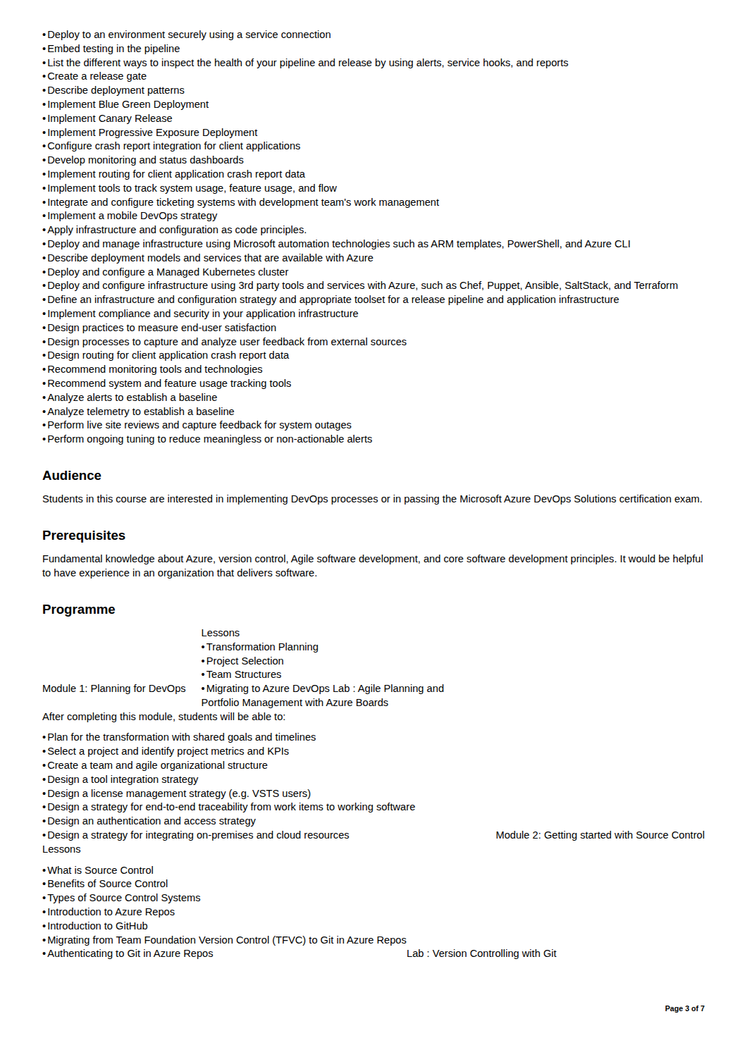Deploy to an environment securely using a service connection
Embed testing in the pipeline
List the different ways to inspect the health of your pipeline and release by using alerts, service hooks, and reports
Create a release gate
Describe deployment patterns
Implement Blue Green Deployment
Implement Canary Release
Implement Progressive Exposure Deployment
Configure crash report integration for client applications
Develop monitoring and status dashboards
Implement routing for client application crash report data
Implement tools to track system usage, feature usage, and flow
Integrate and configure ticketing systems with development team's work management
Implement a mobile DevOps strategy
Apply infrastructure and configuration as code principles.
Deploy and manage infrastructure using Microsoft automation technologies such as ARM templates, PowerShell, and Azure CLI
Describe deployment models and services that are available with Azure
Deploy and configure a Managed Kubernetes cluster
Deploy and configure infrastructure using 3rd party tools and services with Azure, such as Chef, Puppet, Ansible, SaltStack, and Terraform
Define an infrastructure and configuration strategy and appropriate toolset for a release pipeline and application infrastructure
Implement compliance and security in your application infrastructure
Design practices to measure end-user satisfaction
Design processes to capture and analyze user feedback from external sources
Design routing for client application crash report data
Recommend monitoring tools and technologies
Recommend system and feature usage tracking tools
Analyze alerts to establish a baseline
Analyze telemetry to establish a baseline
Perform live site reviews and capture feedback for system outages
Perform ongoing tuning to reduce meaningless or non-actionable alerts
Audience
Students in this course are interested in implementing DevOps processes or in passing the Microsoft Azure DevOps Solutions certification exam.
Prerequisites
Fundamental knowledge about Azure, version control, Agile software development, and core software development principles. It would be helpful to have experience in an organization that delivers software.
Programme
| | Lessons Transformation Planning Project Selection Team Structures | |
| Module 1: Planning for DevOps | Migrating to Azure DevOps Lab : Agile Planning and Portfolio Management with Azure Boards | |
After completing this module, students will be able to:
Plan for the transformation with shared goals and timelines
Select a project and identify project metrics and KPIs
Create a team and agile organizational structure
Design a tool integration strategy
Design a license management strategy (e.g. VSTS users)
Design a strategy for end-to-end traceability from work items to working software
Design an authentication and access strategy
| Design a strategy for integrating on-premises and cloud resources | Module 2: Getting started with Source Control |
Lessons
What is Source Control
Benefits of Source Control
Types of Source Control Systems
Introduction to Azure Repos
Introduction to GitHub
Migrating from Team Foundation Version Control (TFVC) to Git in Azure Repos
| Authenticating to Git in Azure Repos | Lab : Version Controlling with Git |
Page 3 of 7